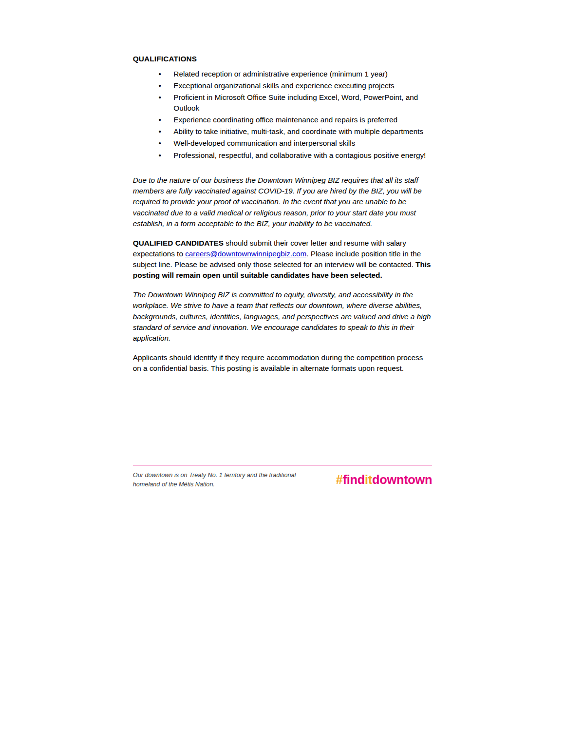QUALIFICATIONS
Related reception or administrative experience (minimum 1 year)
Exceptional organizational skills and experience executing projects
Proficient in Microsoft Office Suite including Excel, Word, PowerPoint, and Outlook
Experience coordinating office maintenance and repairs is preferred
Ability to take initiative, multi-task, and coordinate with multiple departments
Well-developed communication and interpersonal skills
Professional, respectful, and collaborative with a contagious positive energy!
Due to the nature of our business the Downtown Winnipeg BIZ requires that all its staff members are fully vaccinated against COVID-19. If you are hired by the BIZ, you will be required to provide your proof of vaccination. In the event that you are unable to be vaccinated due to a valid medical or religious reason, prior to your start date you must establish, in a form acceptable to the BIZ, your inability to be vaccinated.
QUALIFIED CANDIDATES should submit their cover letter and resume with salary expectations to careers@downtownwinnipegbiz.com. Please include position title in the subject line. Please be advised only those selected for an interview will be contacted. This posting will remain open until suitable candidates have been selected.
The Downtown Winnipeg BIZ is committed to equity, diversity, and accessibility in the workplace. We strive to have a team that reflects our downtown, where diverse abilities, backgrounds, cultures, identities, languages, and perspectives are valued and drive a high standard of service and innovation. We encourage candidates to speak to this in their application.
Applicants should identify if they require accommodation during the competition process on a confidential basis. This posting is available in alternate formats upon request.
Our downtown is on Treaty No. 1 territory and the traditional homeland of the Métis Nation.
#find it downtown